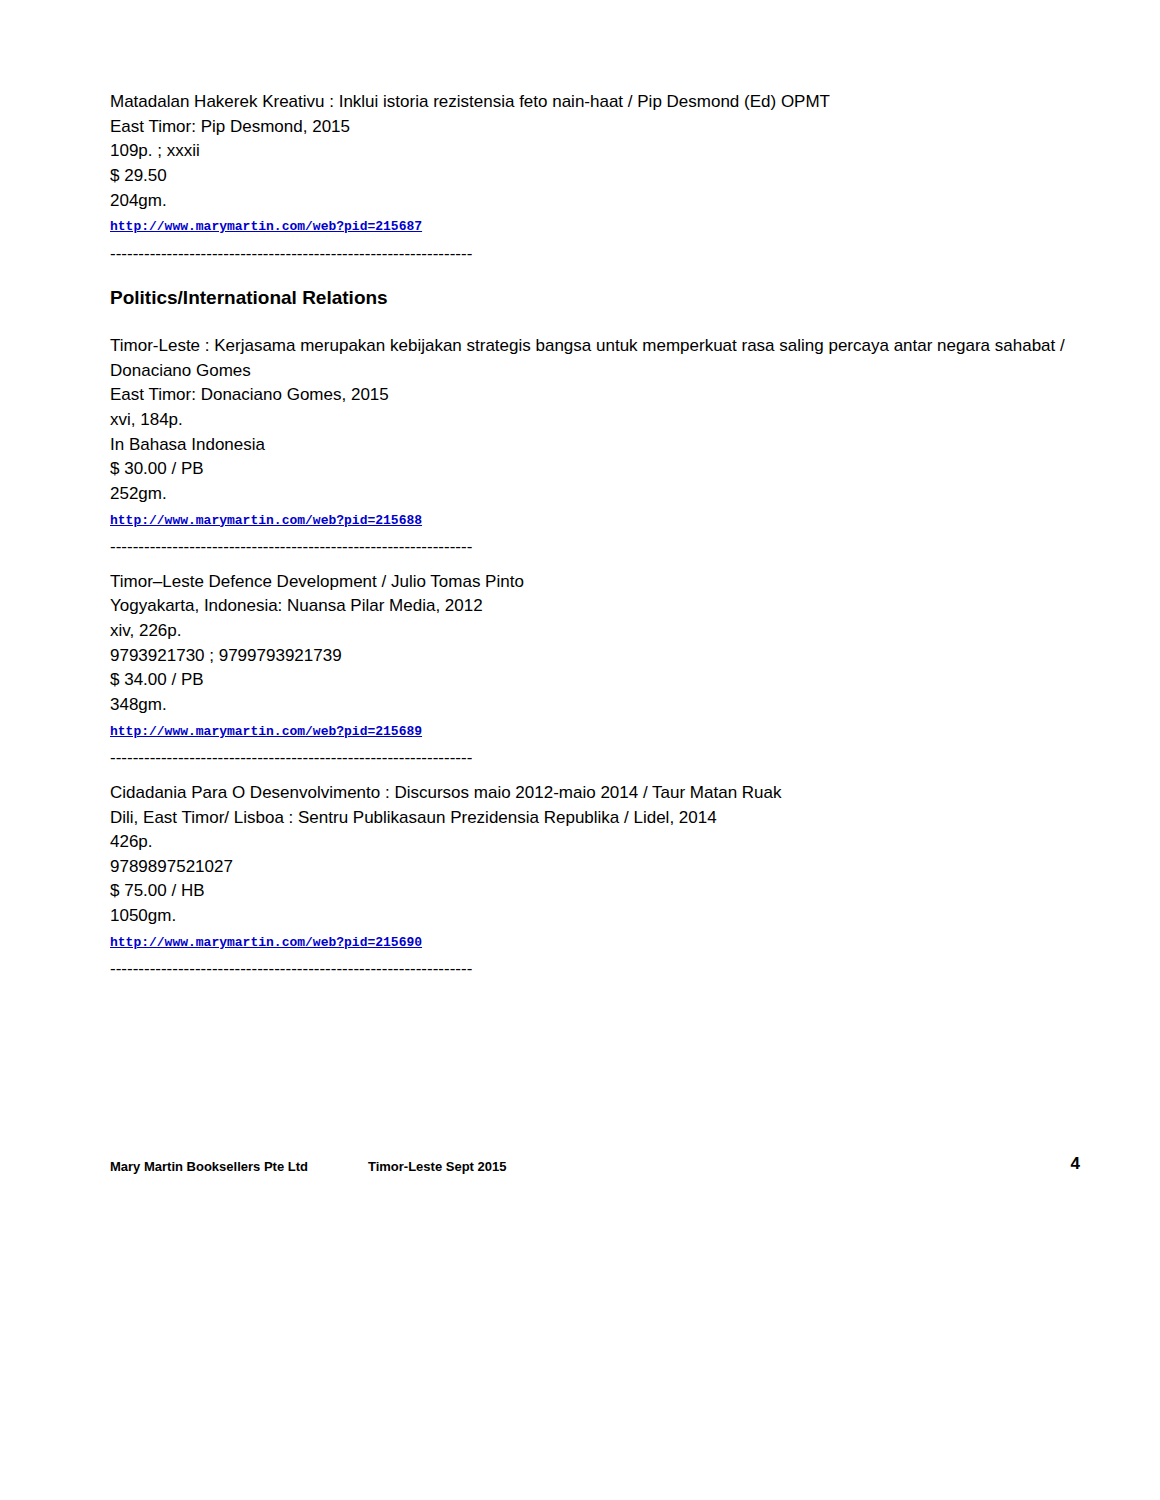Matadalan Hakerek Kreativu : Inklui istoria rezistensia feto nain-haat / Pip Desmond (Ed) OPMT
East Timor: Pip Desmond, 2015
109p. ; xxxii
$ 29.50
204gm.
http://www.marymartin.com/web?pid=215687
----------------------------------------------------------------
Politics/International Relations
Timor-Leste : Kerjasama merupakan kebijakan strategis bangsa untuk memperkuat rasa saling percaya antar negara sahabat / Donaciano Gomes
East Timor: Donaciano Gomes, 2015
xvi, 184p.
In Bahasa Indonesia
$ 30.00 / PB
252gm.
http://www.marymartin.com/web?pid=215688
----------------------------------------------------------------
Timor–Leste Defence Development / Julio Tomas Pinto
Yogyakarta, Indonesia: Nuansa Pilar Media, 2012
xiv, 226p.
9793921730 ; 9799793921739
$ 34.00 / PB
348gm.
http://www.marymartin.com/web?pid=215689
----------------------------------------------------------------
Cidadania Para O Desenvolvimento : Discursos maio 2012-maio 2014 / Taur Matan Ruak
Dili, East Timor/ Lisboa : Sentru Publikasaun Prezidensia Republika / Lidel, 2014
426p.
9789897521027
$ 75.00 / HB
1050gm.
http://www.marymartin.com/web?pid=215690
----------------------------------------------------------------
Mary Martin Booksellers Pte Ltd Timor-Leste Sept 2015 4